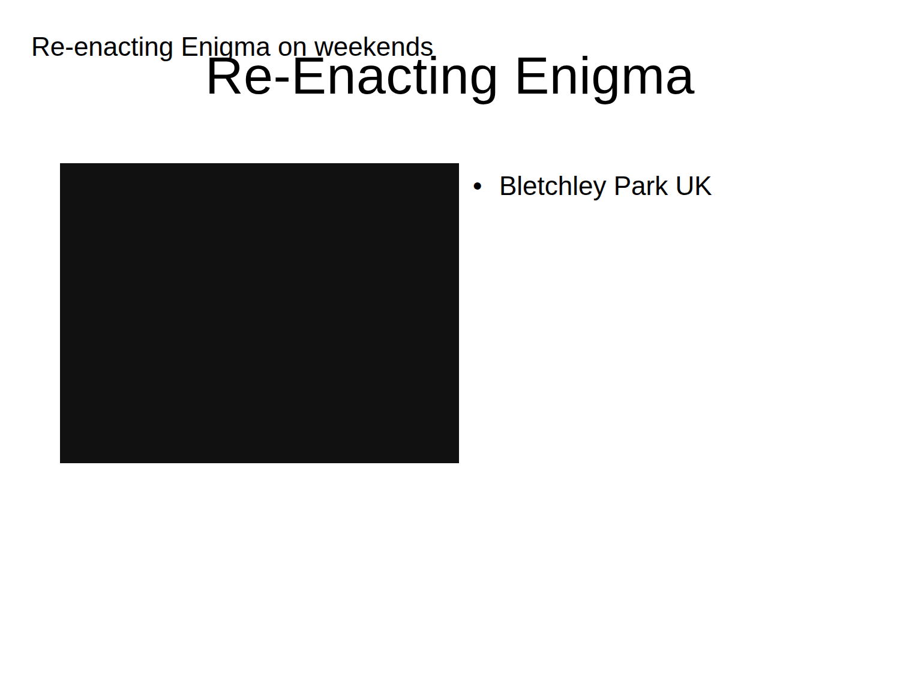Re-Enacting Enigma
Bletchley Park UK
Re-enacting Enigma on weekends